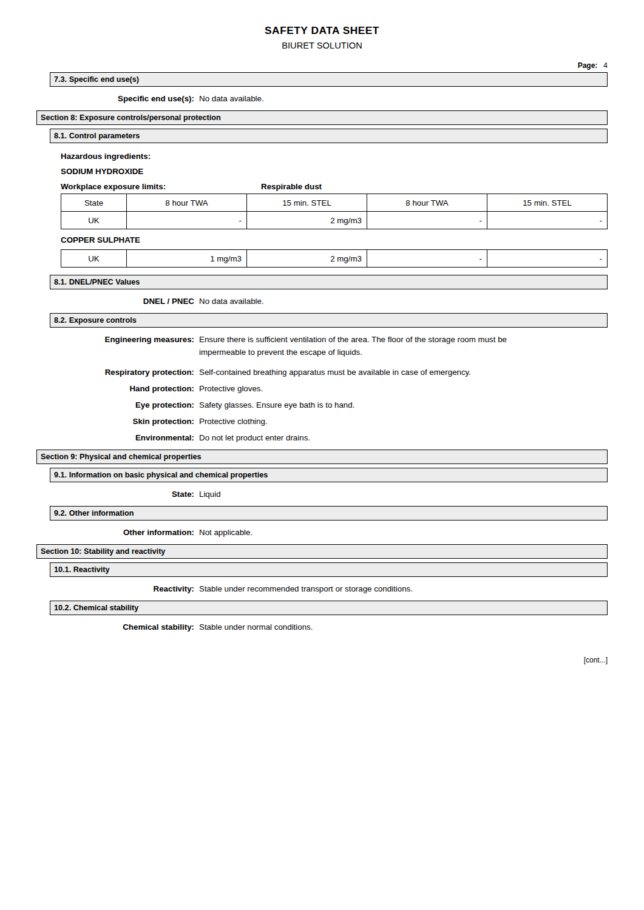SAFETY DATA SHEET
BIURET SOLUTION
Page:4
7.3. Specific end use(s)
Specific end use(s):
No data available.
Section 8: Exposure controls/personal protection
8.1. Control parameters
Hazardous ingredients:
SODIUM HYDROXIDE
Workplace exposure limits:
Respirable dust
| State | 8 hour TWA | 15 min. STEL | 8 hour TWA | 15 min. STEL |
| --- | --- | --- | --- | --- |
| UK | - | 2 mg/m3 | - | - |
COPPER SULPHATE
| UK | 1 mg/m3 | 2 mg/m3 | - | - |
8.1. DNEL/PNEC Values
DNEL / PNEC
No data available.
8.2. Exposure controls
Engineering measures:
Ensure there is sufficient ventilation of the area. The floor of the storage room must be
impermeable to prevent the escape of liquids.
Respiratory protection:
Self-contained breathing apparatus must be available in case of emergency.
Hand protection:
Protective gloves.
Eye protection:
Safety glasses. Ensure eye bath is to hand.
Skin protection:
Protective clothing.
Environmental:
Do not let product enter drains.
Section 9: Physical and chemical properties
9.1. Information on basic physical and chemical properties
State:
Liquid
9.2. Other information
Other information:
Not applicable.
Section 10: Stability and reactivity
10.1. Reactivity
Reactivity:
Stable under recommended transport or storage conditions.
10.2. Chemical stability
Chemical stability:
Stable under normal conditions.
[cont...]